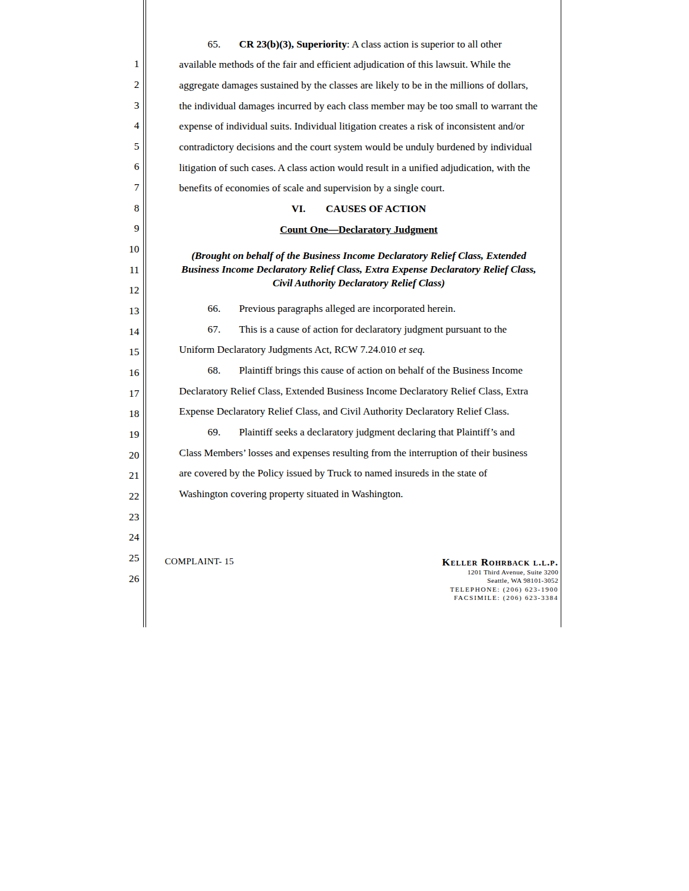1
2
3
4
5
6
7
8
9
10
11
12
13
14
15
16
17
18
19
20
21
22
23
24
25
26
65. CR 23(b)(3), Superiority: A class action is superior to all other available methods of the fair and efficient adjudication of this lawsuit. While the aggregate damages sustained by the classes are likely to be in the millions of dollars, the individual damages incurred by each class member may be too small to warrant the expense of individual suits. Individual litigation creates a risk of inconsistent and/or contradictory decisions and the court system would be unduly burdened by individual litigation of such cases. A class action would result in a unified adjudication, with the benefits of economies of scale and supervision by a single court.
VI. CAUSES OF ACTION
Count One—Declaratory Judgment
(Brought on behalf of the Business Income Declaratory Relief Class, Extended Business Income Declaratory Relief Class, Extra Expense Declaratory Relief Class, Civil Authority Declaratory Relief Class)
66. Previous paragraphs alleged are incorporated herein.
67. This is a cause of action for declaratory judgment pursuant to the Uniform Declaratory Judgments Act, RCW 7.24.010 et seq.
68. Plaintiff brings this cause of action on behalf of the Business Income Declaratory Relief Class, Extended Business Income Declaratory Relief Class, Extra Expense Declaratory Relief Class, and Civil Authority Declaratory Relief Class.
69. Plaintiff seeks a declaratory judgment declaring that Plaintiff’s and Class Members’ losses and expenses resulting from the interruption of their business are covered by the Policy issued by Truck to named insureds in the state of Washington covering property situated in Washington.
COMPLAINT- 15
Keller Rohrback l.l.p.
1201 Third Avenue, Suite 3200
Seattle, WA 98101-3052
TELEPHONE: (206) 623-1900
FACSIMILE: (206) 623-3384